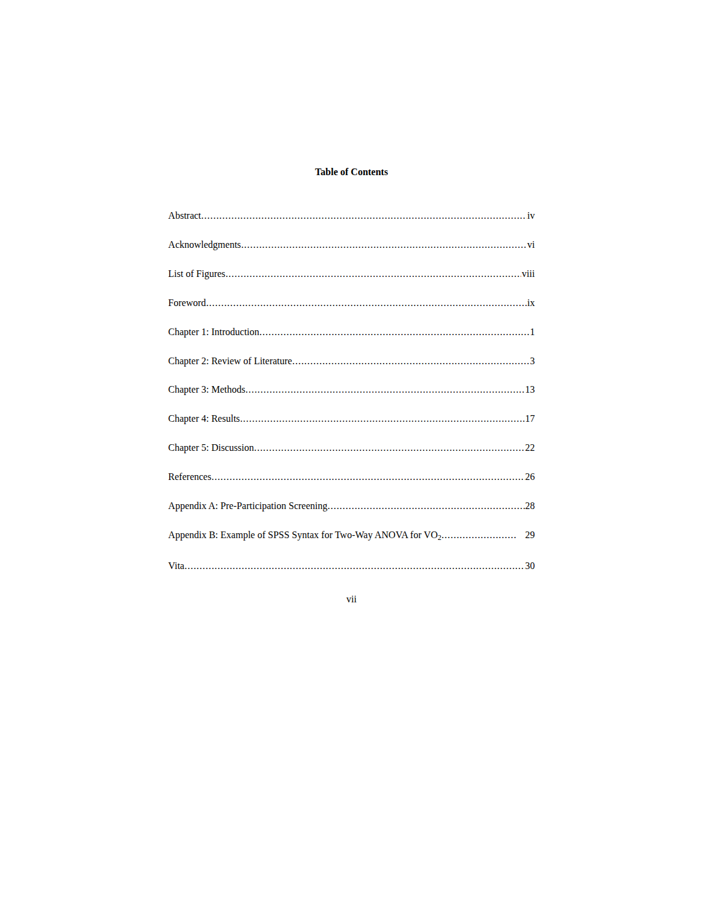Table of Contents
Abstract ........................................................................................................................... iv
Acknowledgments .......................................................................................................... vi
List of Figures .............................................................................................................. viii
Foreword ......................................................................................................................... ix
Chapter 1: Introduction .................................................................................................... 1
Chapter 2: Review of Literature ....................................................................................... 3
Chapter 3: Methods ....................................................................................................... 13
Chapter 4: Results ......................................................................................................... 17
Chapter 5: Discussion .................................................................................................... 22
References ....................................................................................................................... 26
Appendix A: Pre-Participation Screening .......................................................................... 28
Appendix B: Example of SPSS Syntax for Two-Way ANOVA for VO2 ......................... 29
Vita .................................................................................................................................. 30
vii